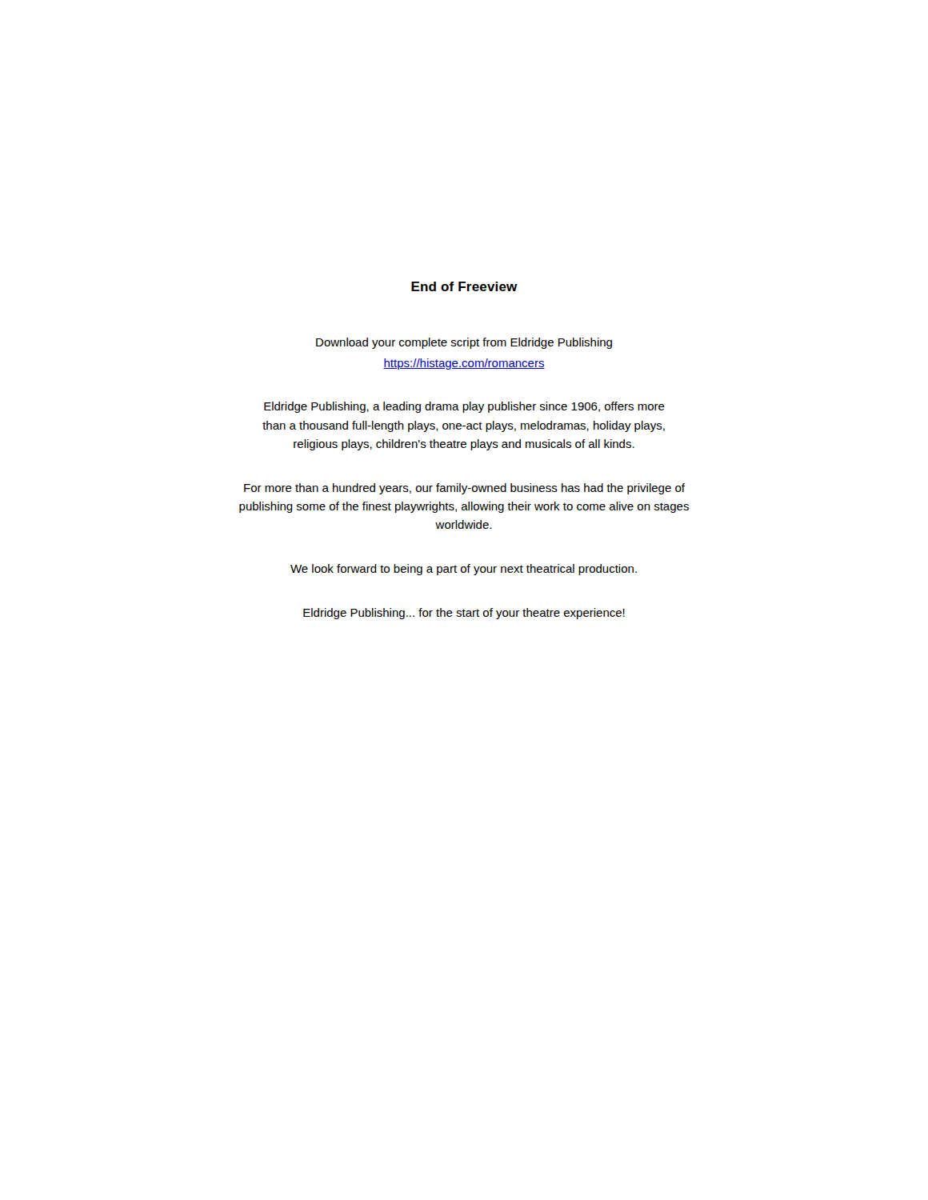End of Freeview
Download your complete script from Eldridge Publishing
https://histage.com/romancers
Eldridge Publishing, a leading drama play publisher since 1906, offers more than a thousand full-length plays, one-act plays, melodramas, holiday plays, religious plays, children's theatre plays and musicals of all kinds.
For more than a hundred years, our family-owned business has had the privilege of publishing some of the finest playwrights, allowing their work to come alive on stages worldwide.
We look forward to being a part of your next theatrical production.
Eldridge Publishing... for the start of your theatre experience!